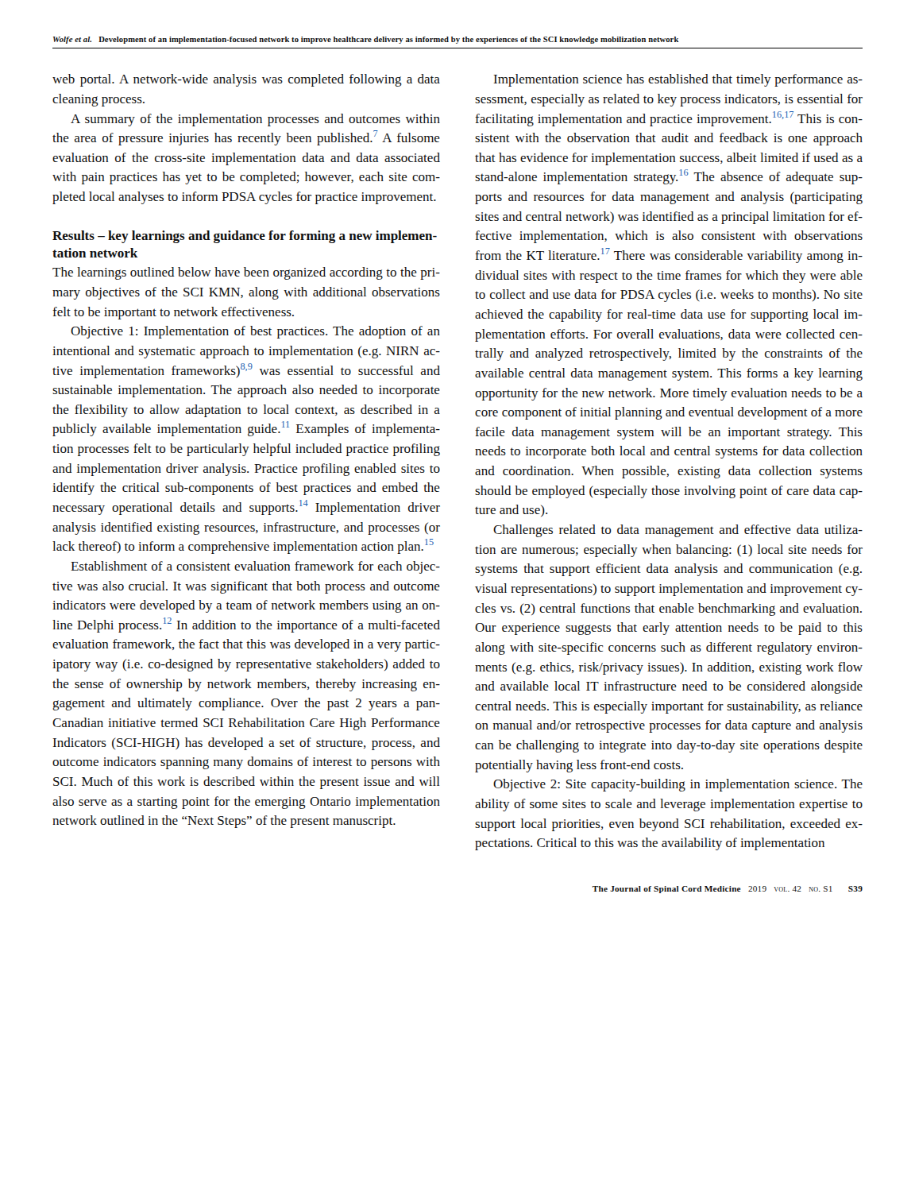Wolfe et al. Development of an implementation-focused network to improve healthcare delivery as informed by the experiences of the SCI knowledge mobilization network
web portal. A network-wide analysis was completed following a data cleaning process.
A summary of the implementation processes and outcomes within the area of pressure injuries has recently been published.7 A fulsome evaluation of the cross-site implementation data and data associated with pain practices has yet to be completed; however, each site completed local analyses to inform PDSA cycles for practice improvement.
Results – key learnings and guidance for forming a new implementation network
The learnings outlined below have been organized according to the primary objectives of the SCI KMN, along with additional observations felt to be important to network effectiveness.
Objective 1: Implementation of best practices. The adoption of an intentional and systematic approach to implementation (e.g. NIRN active implementation frameworks)8,9 was essential to successful and sustainable implementation. The approach also needed to incorporate the flexibility to allow adaptation to local context, as described in a publicly available implementation guide.11 Examples of implementation processes felt to be particularly helpful included practice profiling and implementation driver analysis. Practice profiling enabled sites to identify the critical sub-components of best practices and embed the necessary operational details and supports.14 Implementation driver analysis identified existing resources, infrastructure, and processes (or lack thereof) to inform a comprehensive implementation action plan.15
Establishment of a consistent evaluation framework for each objective was also crucial. It was significant that both process and outcome indicators were developed by a team of network members using an online Delphi process.12 In addition to the importance of a multi-faceted evaluation framework, the fact that this was developed in a very participatory way (i.e. co-designed by representative stakeholders) added to the sense of ownership by network members, thereby increasing engagement and ultimately compliance. Over the past 2 years a pan-Canadian initiative termed SCI Rehabilitation Care High Performance Indicators (SCI-HIGH) has developed a set of structure, process, and outcome indicators spanning many domains of interest to persons with SCI. Much of this work is described within the present issue and will also serve as a starting point for the emerging Ontario implementation network outlined in the “Next Steps” of the present manuscript.
Implementation science has established that timely performance assessment, especially as related to key process indicators, is essential for facilitating implementation and practice improvement.16,17 This is consistent with the observation that audit and feedback is one approach that has evidence for implementation success, albeit limited if used as a stand-alone implementation strategy.16 The absence of adequate supports and resources for data management and analysis (participating sites and central network) was identified as a principal limitation for effective implementation, which is also consistent with observations from the KT literature.17 There was considerable variability among individual sites with respect to the time frames for which they were able to collect and use data for PDSA cycles (i.e. weeks to months). No site achieved the capability for real-time data use for supporting local implementation efforts. For overall evaluations, data were collected centrally and analyzed retrospectively, limited by the constraints of the available central data management system. This forms a key learning opportunity for the new network. More timely evaluation needs to be a core component of initial planning and eventual development of a more facile data management system will be an important strategy. This needs to incorporate both local and central systems for data collection and coordination. When possible, existing data collection systems should be employed (especially those involving point of care data capture and use).
Challenges related to data management and effective data utilization are numerous; especially when balancing: (1) local site needs for systems that support efficient data analysis and communication (e.g. visual representations) to support implementation and improvement cycles vs. (2) central functions that enable benchmarking and evaluation. Our experience suggests that early attention needs to be paid to this along with site-specific concerns such as different regulatory environments (e.g. ethics, risk/privacy issues). In addition, existing work flow and available local IT infrastructure need to be considered alongside central needs. This is especially important for sustainability, as reliance on manual and/or retrospective processes for data capture and analysis can be challenging to integrate into day-to-day site operations despite potentially having less front-end costs.
Objective 2: Site capacity-building in implementation science. The ability of some sites to scale and leverage implementation expertise to support local priorities, even beyond SCI rehabilitation, exceeded expectations. Critical to this was the availability of implementation
The Journal of Spinal Cord Medicine 2019 vol. 42 no. S1 S39